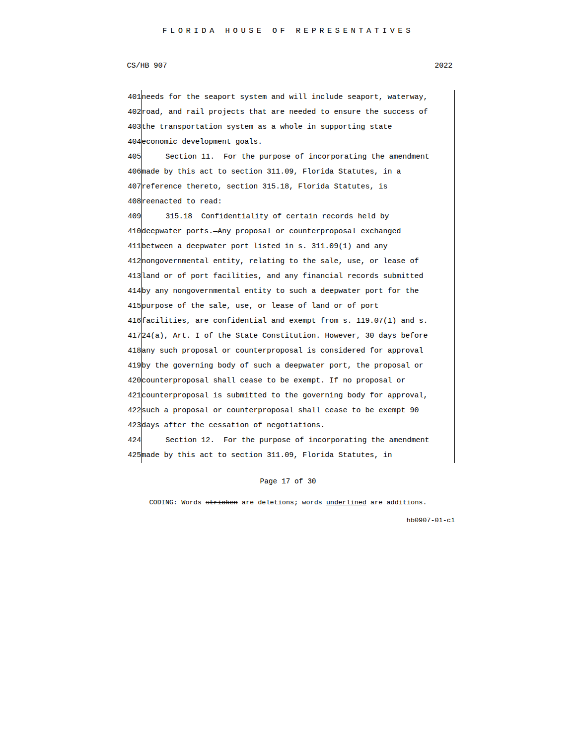FLORIDA HOUSE OF REPRESENTATIVES
CS/HB 907 2022
| 401 | needs for the seaport system and will include seaport, waterway, |
| 402 | road, and rail projects that are needed to ensure the success of |
| 403 | the transportation system as a whole in supporting state |
| 404 | economic development goals. |
| 405 | Section 11. For the purpose of incorporating the amendment |
| 406 | made by this act to section 311.09, Florida Statutes, in a |
| 407 | reference thereto, section 315.18, Florida Statutes, is |
| 408 | reenacted to read: |
| 409 | 315.18 Confidentiality of certain records held by |
| 410 | deepwater ports.—Any proposal or counterproposal exchanged |
| 411 | between a deepwater port listed in s. 311.09(1) and any |
| 412 | nongovernmental entity, relating to the sale, use, or lease of |
| 413 | land or of port facilities, and any financial records submitted |
| 414 | by any nongovernmental entity to such a deepwater port for the |
| 415 | purpose of the sale, use, or lease of land or of port |
| 416 | facilities, are confidential and exempt from s. 119.07(1) and s. |
| 417 | 24(a), Art. I of the State Constitution. However, 30 days before |
| 418 | any such proposal or counterproposal is considered for approval |
| 419 | by the governing body of such a deepwater port, the proposal or |
| 420 | counterproposal shall cease to be exempt. If no proposal or |
| 421 | counterproposal is submitted to the governing body for approval, |
| 422 | such a proposal or counterproposal shall cease to be exempt 90 |
| 423 | days after the cessation of negotiations. |
| 424 | Section 12. For the purpose of incorporating the amendment |
| 425 | made by this act to section 311.09, Florida Statutes, in |
Page 17 of 30
CODING: Words stricken are deletions; words underlined are additions.
hb0907-01-c1